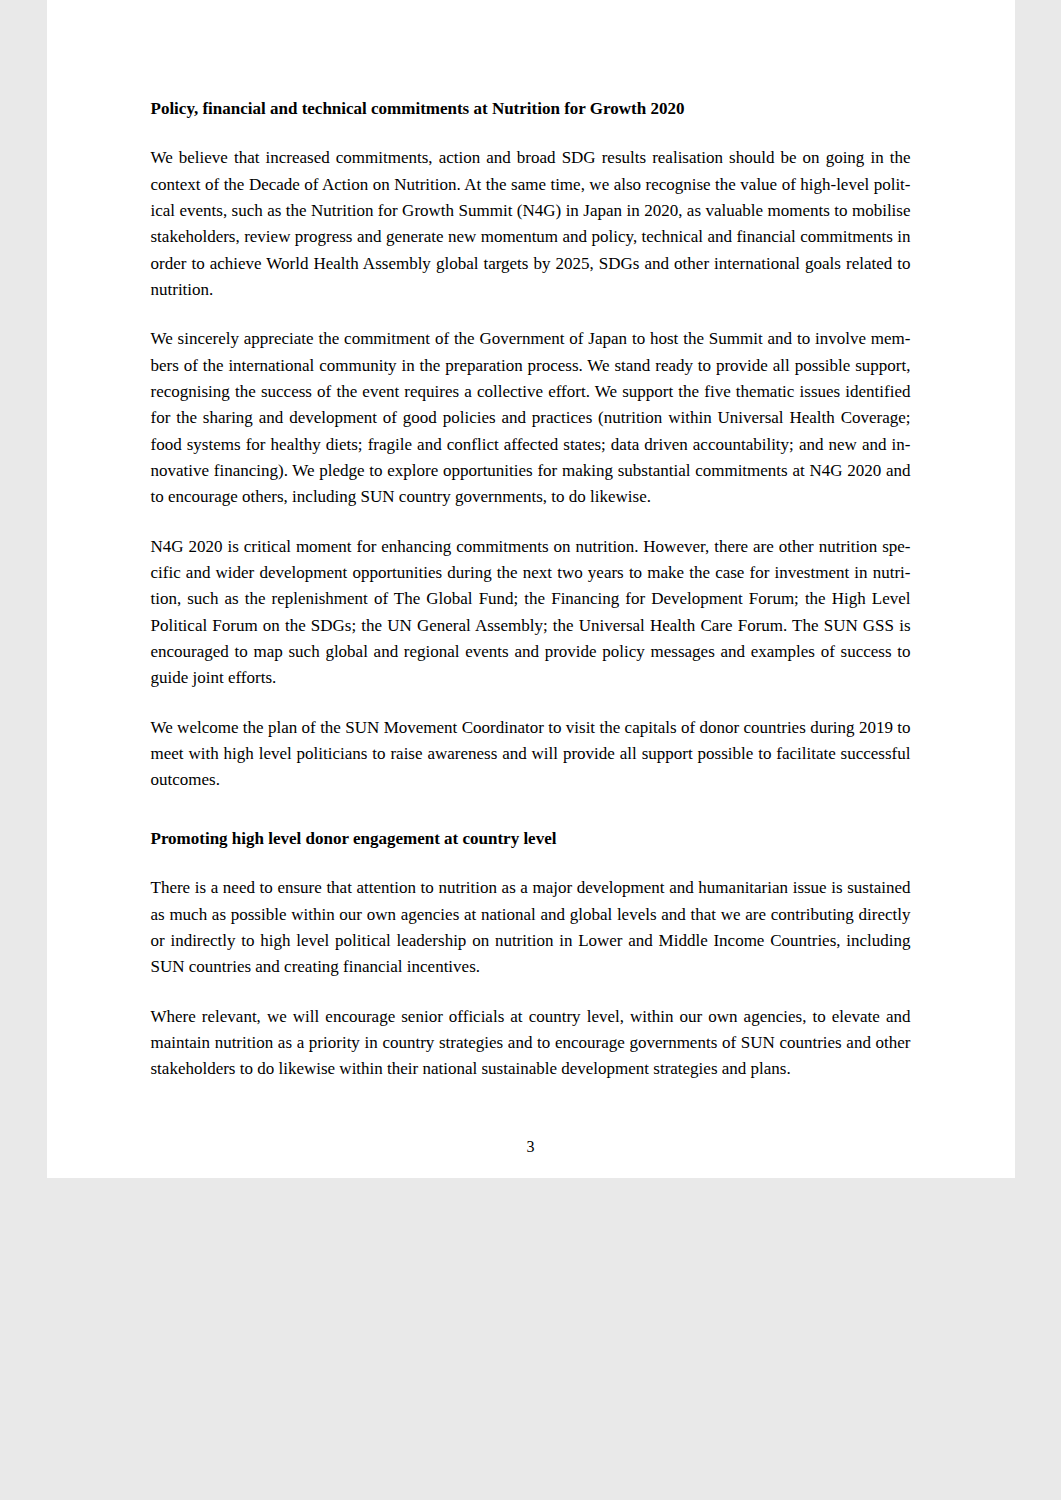Policy, financial and technical commitments at Nutrition for Growth 2020
We believe that increased commitments, action and broad SDG results realisation should be on going in the context of the Decade of Action on Nutrition. At the same time, we also recognise the value of high-level political events, such as the Nutrition for Growth Summit (N4G) in Japan in 2020, as valuable moments to mobilise stakeholders, review progress and generate new momentum and policy, technical and financial commitments in order to achieve World Health Assembly global targets by 2025, SDGs and other international goals related to nutrition.
We sincerely appreciate the commitment of the Government of Japan to host the Summit and to involve members of the international community in the preparation process. We stand ready to provide all possible support, recognising the success of the event requires a collective effort. We support the five thematic issues identified for the sharing and development of good policies and practices (nutrition within Universal Health Coverage; food systems for healthy diets; fragile and conflict affected states; data driven accountability; and new and innovative financing). We pledge to explore opportunities for making substantial commitments at N4G 2020 and to encourage others, including SUN country governments, to do likewise.
N4G 2020 is critical moment for enhancing commitments on nutrition. However, there are other nutrition specific and wider development opportunities during the next two years to make the case for investment in nutrition, such as the replenishment of The Global Fund; the Financing for Development Forum; the High Level Political Forum on the SDGs; the UN General Assembly; the Universal Health Care Forum. The SUN GSS is encouraged to map such global and regional events and provide policy messages and examples of success to guide joint efforts.
We welcome the plan of the SUN Movement Coordinator to visit the capitals of donor countries during 2019 to meet with high level politicians to raise awareness and will provide all support possible to facilitate successful outcomes.
Promoting high level donor engagement at country level
There is a need to ensure that attention to nutrition as a major development and humanitarian issue is sustained as much as possible within our own agencies at national and global levels and that we are contributing directly or indirectly to high level political leadership on nutrition in Lower and Middle Income Countries, including SUN countries and creating financial incentives.
Where relevant, we will encourage senior officials at country level, within our own agencies, to elevate and maintain nutrition as a priority in country strategies and to encourage governments of SUN countries and other stakeholders to do likewise within their national sustainable development strategies and plans.
3